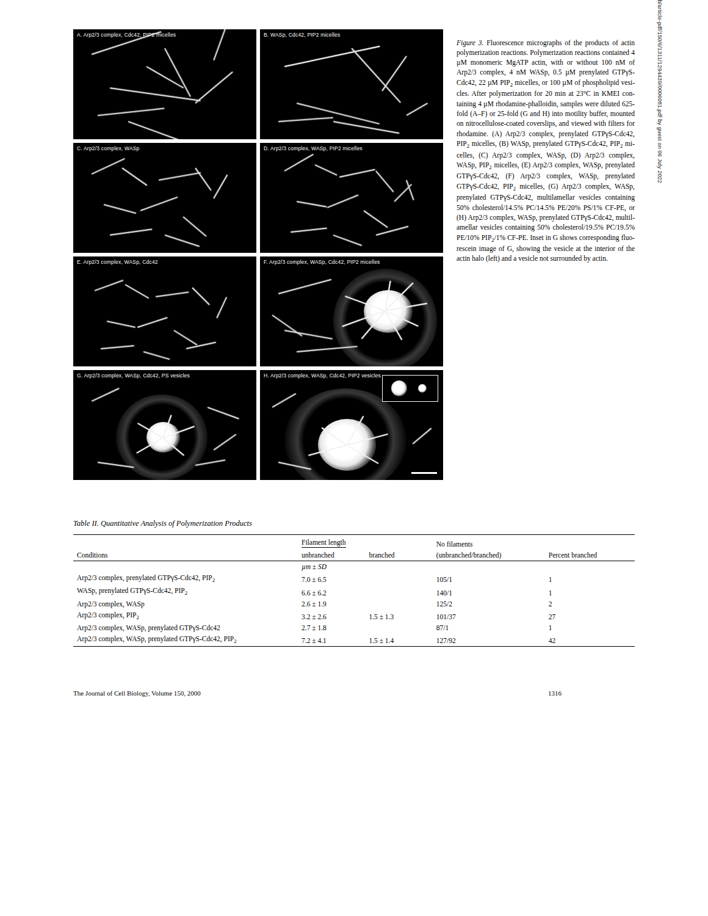Downloaded from http://rupress.org/jcb/article-pdf/150/6/1311/1294439/0006081.pdf by guest on 06 July 2022
A. Arp2/3 complex, Cdc42, PIP2 micelles
B. WASp, Cdc42, PIP2 micelles
C. Arp2/3 complex, WASp
D. Arp2/3 complex, WASp, PIP2 micelles
E. Arp2/3 complex, WASp, Cdc42
F. Arp2/3 complex, WASp, Cdc42, PIP2 micelles
G. Arp2/3 complex, WASp, Cdc42, PS vesicles
H. Arp2/3 complex, WASp, Cdc42, PIP2 vesicles
Figure 3. Fluorescence micrographs of the products of actin polymerization reactions. Polymerization reactions contained 4 µM monomeric MgATP actin, with or without 100 nM of Arp2/3 complex, 4 nM WASp, 0.5 µM prenylated GTPγS-Cdc42, 22 µM PIP2 micelles, or 100 µM of phospholipid vesicles. After polymerization for 20 min at 23°C in KMEI containing 4 µM rhodamine-phalloidin, samples were diluted 625-fold (A–F) or 25-fold (G and H) into motility buffer, mounted on nitrocellulose-coated coverslips, and viewed with filters for rhodamine. (A) Arp2/3 complex, prenylated GTPγS-Cdc42, PIP2 micelles, (B) WASp, prenylated GTPγS-Cdc42, PIP2 micelles, (C) Arp2/3 complex, WASp, (D) Arp2/3 complex, WASp, PIP2 micelles, (E) Arp2/3 complex, WASp, prenylated GTPγS-Cdc42, (F) Arp2/3 complex, WASp, prenylated GTPγS-Cdc42, PIP2 micelles, (G) Arp2/3 complex, WASp, prenylated GTPγS-Cdc42, multilamellar vesicles containing 50% cholesterol/14.5% PC/14.5% PE/20% PS/1% CF-PE, or (H) Arp2/3 complex, WASp, prenylated GTPγS-Cdc42, multilamellar vesicles containing 50% cholesterol/19.5% PC/19.5% PE/10% PIP2/1% CF-PE. Inset in G shows corresponding fluorescein image of G, showing the vesicle at the interior of the actin halo (left) and a vesicle not surrounded by actin.
Table II. Quantitative Analysis of Polymerization Products
| | Filament length | No filaments | |
| --- | --- | --- | --- |
| Conditions | unbranched | branched | (unbranched/branched) | Percent branched |
| | µm ± SD | | |
| Arp2/3 complex, prenylated GTPγS-Cdc42, PIP 2 | 7.0 ± 6.5 | | 105/1 | 1 |
| WASp, prenylated GTPγS-Cdc42, PIP 2 | 6.6 ± 6.2 | | 140/1 | 1 |
| Arp2/3 complex, WASp | 2.6 ± 1.9 | | 125/2 | 2 |
| Arp2/3 complex, PIP 2 | 3.2 ± 2.6 | 1.5 ± 1.3 | 101/37 | 27 |
| Arp2/3 complex, WASp, prenylated GTPγS-Cdc42 | 2.7 ± 1.8 | | 87/1 | 1 |
| Arp2/3 complex, WASp, prenylated GTPγS-Cdc42, PIP 2 | 7.2 ± 4.1 | 1.5 ± 1.4 | 127/92 | 42 |
The Journal of Cell Biology, Volume 150, 2000
1316